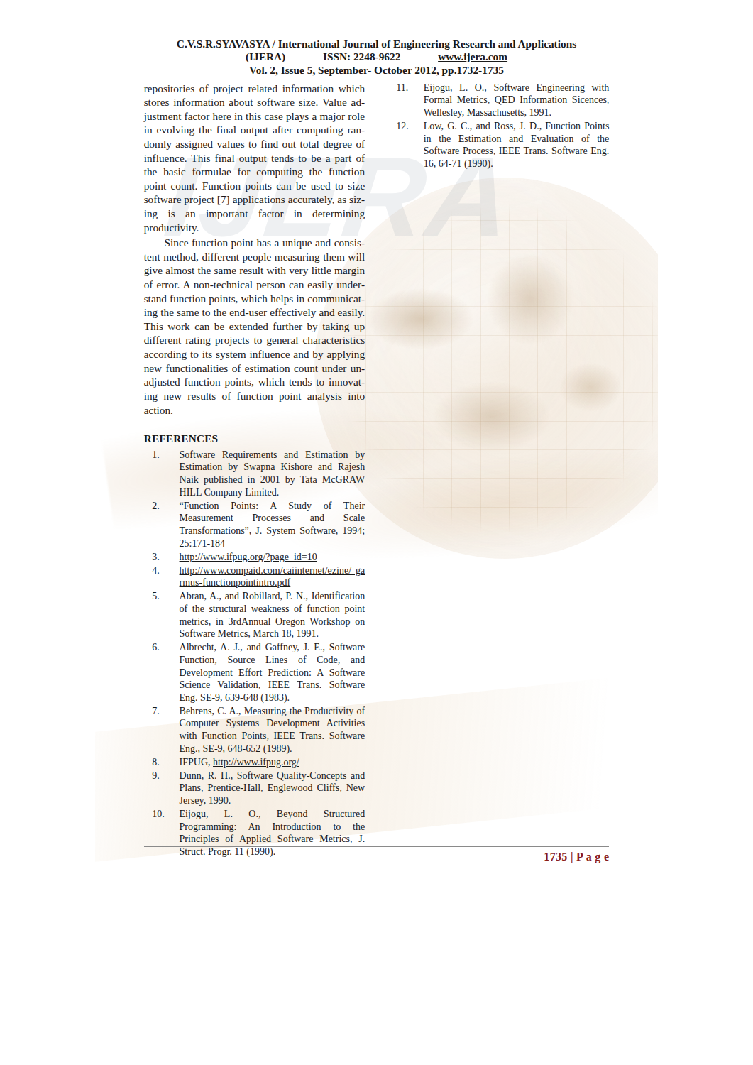IJERA
C.V.S.R.SYAVASYA / International Journal of Engineering Research and Applications
(IJERA) ISSN: 2248-9622 www.ijera.com
Vol. 2, Issue 5, September- October 2012, pp.1732-1735
repositories of project related information which stores information about software size. Value adjustment factor here in this case plays a major role in evolving the final output after computing randomly assigned values to find out total degree of influence. This final output tends to be a part of the basic formulae for computing the function point count. Function points can be used to size software project [7] applications accurately, as sizing is an important factor in determining productivity.
Since function point has a unique and consistent method, different people measuring them will give almost the same result with very little margin of error. A non-technical person can easily understand function points, which helps in communicating the same to the end-user effectively and easily. This work can be extended further by taking up different rating projects to general characteristics according to its system influence and by applying new functionalities of estimation count under unadjusted function points, which tends to innovating new results of function point analysis into action.
REFERENCES
Software Requirements and Estimation by Estimation by Swapna Kishore and Rajesh Naik published in 2001 by Tata McGRAW HILL Company Limited.
“Function Points: A Study of Their Measurement Processes and Scale Transformations”, J. System Software, 1994; 25:171-184
http://www.ifpug.org/?page_id=10
http://www.compaid.com/caiinternet/ezine/ garmus-functionpointintro.pdf
Abran, A., and Robillard, P. N., Identification of the structural weakness of function point metrics, in 3rdAnnual Oregon Workshop on Software Metrics, March 18, 1991.
Albrecht, A. J., and Gaffney, J. E., Software Function, Source Lines of Code, and Development Effort Prediction: A Software Science Validation, IEEE Trans. Software Eng. SE-9, 639-648 (1983).
Behrens, C. A., Measuring the Productivity of Computer Systems Development Activities with Function Points, IEEE Trans. Software Eng., SE-9, 648-652 (1989).
IFPUG, http://www.ifpug.org/
Dunn, R. H., Software Quality-Concepts and Plans, Prentice-Hall, Englewood Cliffs, New Jersey, 1990.
Eijogu, L. O., Beyond Structured Programming: An Introduction to the Principles of Applied Software Metrics, J. Struct. Progr. 11 (1990).
Eijogu, L. O., Software Engineering with Formal Metrics, QED Information Sicences, Wellesley, Massachusetts, 1991.
Low, G. C., and Ross, J. D., Function Points in the Estimation and Evaluation of the Software Process, IEEE Trans. Software Eng. 16, 64-71 (1990).
1735 | P a g e